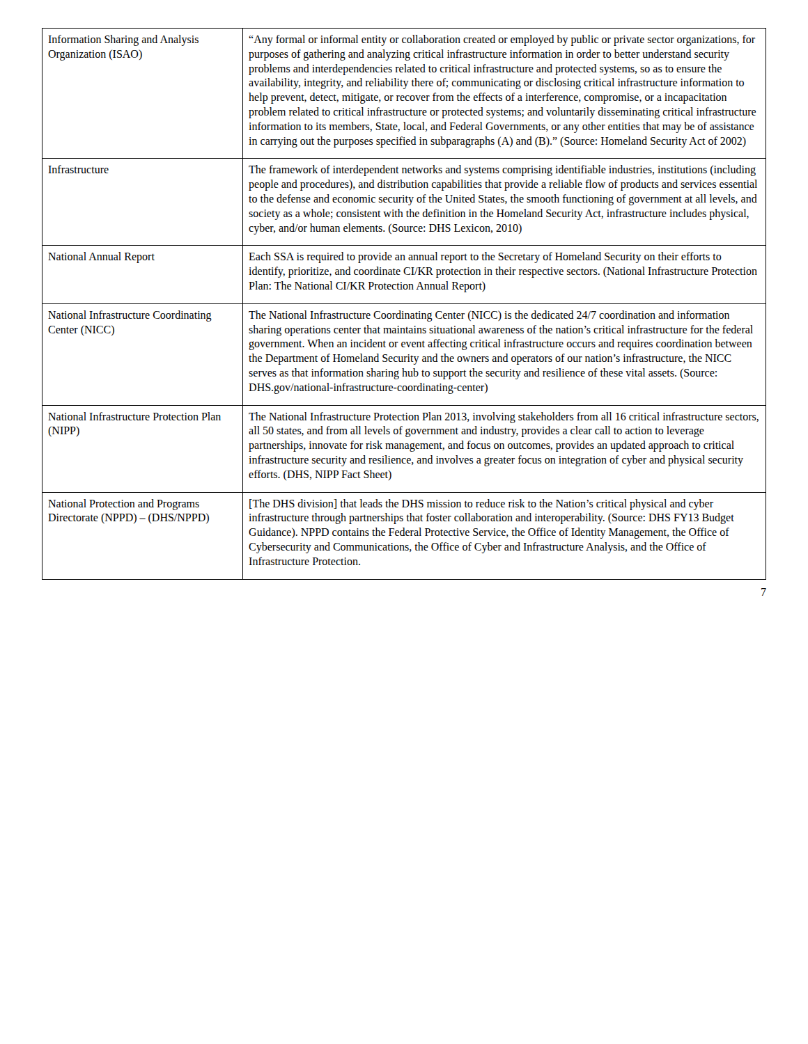| Information Sharing and Analysis Organization (ISAO) | “Any formal or informal entity or collaboration created or employed by public or private sector organizations, for purposes of gathering and analyzing critical infrastructure information in order to better understand security problems and interdependencies related to critical infrastructure and protected systems, so as to ensure the availability, integrity, and reliability there of; communicating or disclosing critical infrastructure information to help prevent, detect, mitigate, or recover from the effects of a interference, compromise, or a incapacitation problem related to critical infrastructure or protected systems; and voluntarily disseminating critical infrastructure information to its members, State, local, and Federal Governments, or any other entities that may be of assistance in carrying out the purposes specified in subparagraphs (A) and (B).” (Source: Homeland Security Act of 2002) |
| Infrastructure | The framework of interdependent networks and systems comprising identifiable industries, institutions (including people and procedures), and distribution capabilities that provide a reliable flow of products and services essential to the defense and economic security of the United States, the smooth functioning of government at all levels, and society as a whole; consistent with the definition in the Homeland Security Act, infrastructure includes physical, cyber, and/or human elements. (Source: DHS Lexicon, 2010) |
| National Annual Report | Each SSA is required to provide an annual report to the Secretary of Homeland Security on their efforts to identify, prioritize, and coordinate CI/KR protection in their respective sectors. (National Infrastructure Protection Plan: The National CI/KR Protection Annual Report) |
| National Infrastructure Coordinating Center (NICC) | The National Infrastructure Coordinating Center (NICC) is the dedicated 24/7 coordination and information sharing operations center that maintains situational awareness of the nation’s critical infrastructure for the federal government. When an incident or event affecting critical infrastructure occurs and requires coordination between the Department of Homeland Security and the owners and operators of our nation’s infrastructure, the NICC serves as that information sharing hub to support the security and resilience of these vital assets. (Source: DHS.gov/national-infrastructure-coordinating-center) |
| National Infrastructure Protection Plan (NIPP) | The National Infrastructure Protection Plan 2013, involving stakeholders from all 16 critical infrastructure sectors, all 50 states, and from all levels of government and industry, provides a clear call to action to leverage partnerships, innovate for risk management, and focus on outcomes, provides an updated approach to critical infrastructure security and resilience, and involves a greater focus on integration of cyber and physical security efforts. (DHS, NIPP Fact Sheet) |
| National Protection and Programs Directorate (NPPD) – (DHS/NPPD) | [The DHS division] that leads the DHS mission to reduce risk to the Nation’s critical physical and cyber infrastructure through partnerships that foster collaboration and interoperability. (Source: DHS FY13 Budget Guidance). NPPD contains the Federal Protective Service, the Office of Identity Management, the Office of Cybersecurity and Communications, the Office of Cyber and Infrastructure Analysis, and the Office of Infrastructure Protection. |
7